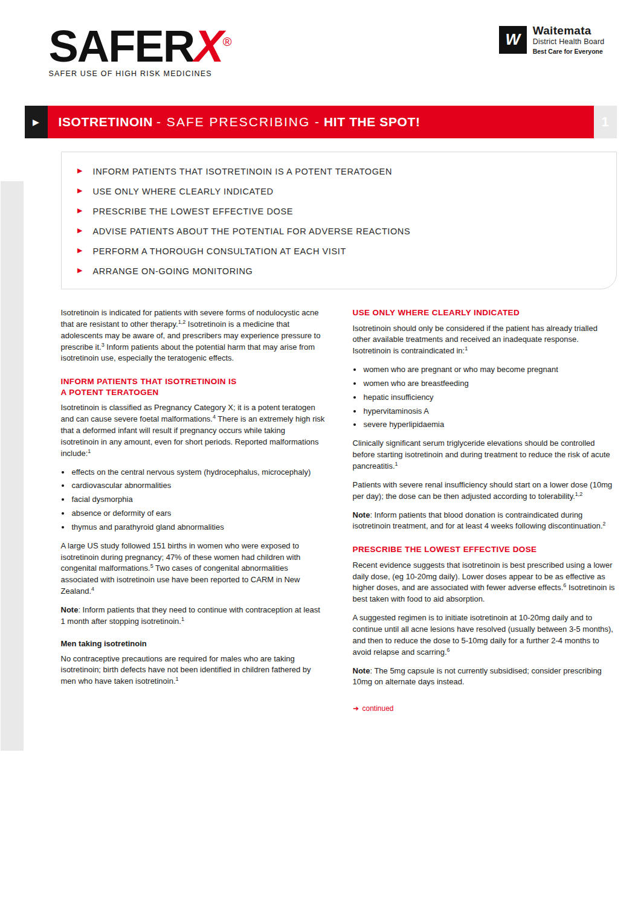SAFERX®
SAFER USE OF HIGH RISK MEDICINES
W
Waitemata
District Health Board
Best Care for Everyone
▶
ISOTRETINOIN- SAFE PRESCRIBING -HIT THE SPOT!
1
Inform patients that isotretinoin is a potent teratogen
Use only where clearly indicated
Prescribe the lowest effective dose
Advise patients about the potential for adverse reactions
Perform a thorough consultation at each visit
Arrange on-going monitoring
Isotretinoin is indicated for patients with severe forms of nodulocystic acne that are resistant to other therapy.1,2 Isotretinoin is a medicine that adolescents may be aware of, and prescribers may experience pressure to prescribe it.3 Inform patients about the potential harm that may arise from isotretinoin use, especially the teratogenic effects.
Inform patients that isotretinoin is
a potent teratogen
Isotretinoin is classified as Pregnancy Category X; it is a potent teratogen and can cause severe foetal malformations.4 There is an extremely high risk that a deformed infant will result if pregnancy occurs while taking isotretinoin in any amount, even for short periods. Reported malformations include:1
effects on the central nervous system (hydrocephalus, microcephaly)
cardiovascular abnormalities
facial dysmorphia
absence or deformity of ears
thymus and parathyroid gland abnormalities
A large US study followed 151 births in women who were exposed to isotretinoin during pregnancy; 47% of these women had children with congenital malformations.5 Two cases of congenital abnormalities associated with isotretinoin use have been reported to CARM in New Zealand.4
Note: Inform patients that they need to continue with contraception at least 1 month after stopping isotretinoin.1
Men taking isotretinoin
No contraceptive precautions are required for males who are taking isotretinoin; birth defects have not been identified in children fathered by men who have taken isotretinoin.1
Use only where clearly indicated
Isotretinoin should only be considered if the patient has already trialled other available treatments and received an inadequate response. Isotretinoin is contraindicated in:1
women who are pregnant or who may become pregnant
women who are breastfeeding
hepatic insufficiency
hypervitaminosis A
severe hyperlipidaemia
Clinically significant serum triglyceride elevations should be controlled before starting isotretinoin and during treatment to reduce the risk of acute pancreatitis.1
Patients with severe renal insufficiency should start on a lower dose (10mg per day); the dose can be then adjusted according to tolerability.1,2
Note: Inform patients that blood donation is contraindicated during isotretinoin treatment, and for at least 4 weeks following discontinuation.2
Prescribe the lowest effective dose
Recent evidence suggests that isotretinoin is best prescribed using a lower daily dose, (eg 10-20mg daily). Lower doses appear to be as effective as higher doses, and are associated with fewer adverse effects.6 Isotretinoin is best taken with food to aid absorption.
A suggested regimen is to initiate isotretinoin at 10-20mg daily and to continue until all acne lesions have resolved (usually between 3-5 months), and then to reduce the dose to 5-10mg daily for a further 2-4 months to avoid relapse and scarring.6
Note: The 5mg capsule is not currently subsidised; consider prescribing 10mg on alternate days instead.
continued